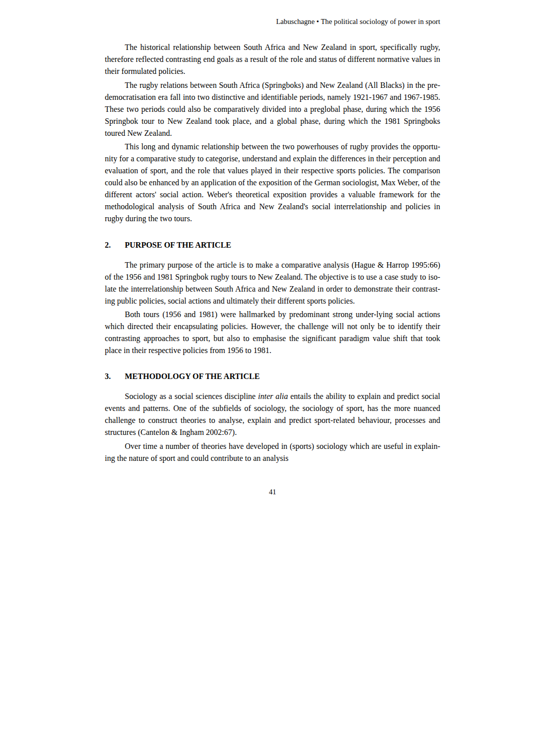Labuschagne • The political sociology of power in sport
The historical relationship between South Africa and New Zealand in sport, specifically rugby, therefore reflected contrasting end goals as a result of the role and status of different normative values in their formulated policies.
The rugby relations between South Africa (Springboks) and New Zealand (All Blacks) in the predemocratisation era fall into two distinctive and identifiable periods, namely 1921-1967 and 1967-1985. These two periods could also be comparatively divided into a preglobal phase, during which the 1956 Springbok tour to New Zealand took place, and a global phase, during which the 1981 Springboks toured New Zealand.
This long and dynamic relationship between the two powerhouses of rugby provides the opportunity for a comparative study to categorise, understand and explain the differences in their perception and evaluation of sport, and the role that values played in their respective sports policies. The comparison could also be enhanced by an application of the exposition of the German sociologist, Max Weber, of the different actors' social action. Weber's theoretical exposition provides a valuable framework for the methodological analysis of South Africa and New Zealand's social interrelationship and policies in rugby during the two tours.
2. PURPOSE OF THE ARTICLE
The primary purpose of the article is to make a comparative analysis (Hague & Harrop 1995:66) of the 1956 and 1981 Springbok rugby tours to New Zealand. The objective is to use a case study to isolate the interrelationship between South Africa and New Zealand in order to demonstrate their contrasting public policies, social actions and ultimately their different sports policies.
Both tours (1956 and 1981) were hallmarked by predominant strong under-lying social actions which directed their encapsulating policies. However, the challenge will not only be to identify their contrasting approaches to sport, but also to emphasise the significant paradigm value shift that took place in their respective policies from 1956 to 1981.
3. METHODOLOGY OF THE ARTICLE
Sociology as a social sciences discipline inter alia entails the ability to explain and predict social events and patterns. One of the subfields of sociology, the sociology of sport, has the more nuanced challenge to construct theories to analyse, explain and predict sport-related behaviour, processes and structures (Cantelon & Ingham 2002:67).
Over time a number of theories have developed in (sports) sociology which are useful in explaining the nature of sport and could contribute to an analysis
41